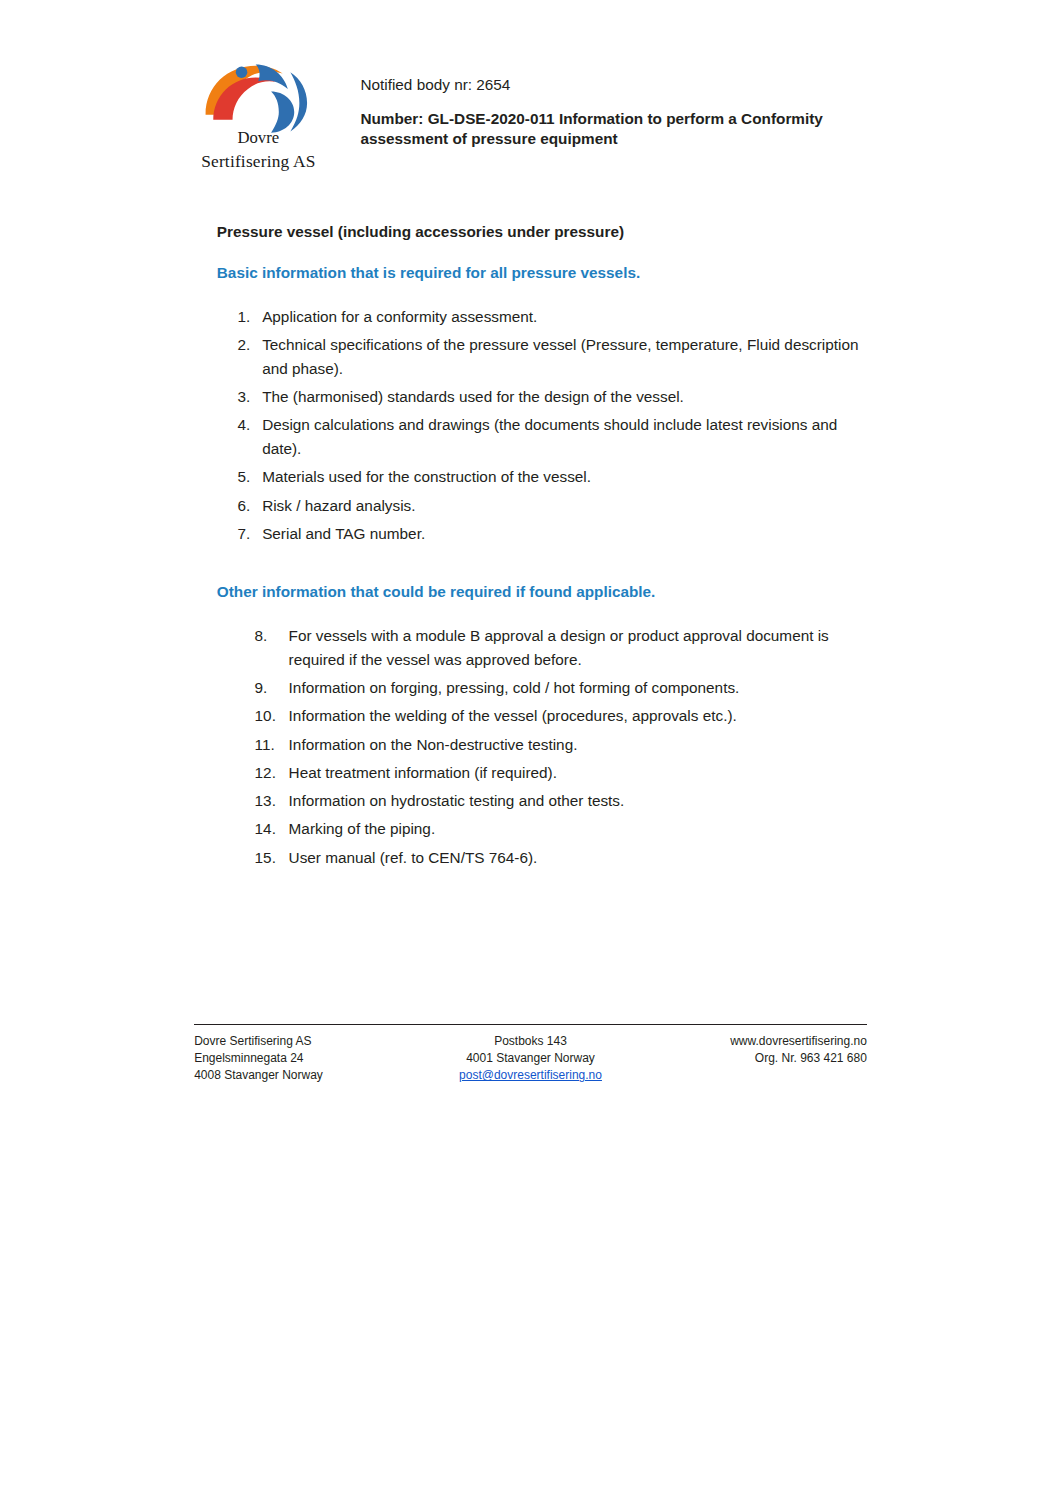Dovre
Sertifisering AS
Notified body nr: 2654
Number: GL-DSE-2020-011 Information to perform a Conformity assessment of pressure equipment
Pressure vessel (including accessories under pressure)
Basic information that is required for all pressure vessels.
Application for a conformity assessment.
Technical specifications of the pressure vessel (Pressure, temperature, Fluid description and phase).
The (harmonised) standards used for the design of the vessel.
Design calculations and drawings (the documents should include latest revisions and date).
Materials used for the construction of the vessel.
Risk / hazard analysis.
Serial and TAG number.
Other information that could be required if found applicable.
For vessels with a module B approval a design or product approval document is required if the vessel was approved before.
Information on forging, pressing, cold / hot forming of components.
Information the welding of the vessel (procedures, approvals etc.).
Information on the Non-destructive testing.
Heat treatment information (if required).
Information on hydrostatic testing and other tests.
Marking of the piping.
User manual (ref. to CEN/TS 764-6).
Dovre Sertifisering AS
Engelsminnegata 24
4008 Stavanger Norway
Postboks 143
4001 Stavanger Norway
post@dovresertifisering.no
www.dovresertifisering.no
Org. Nr. 963 421 680